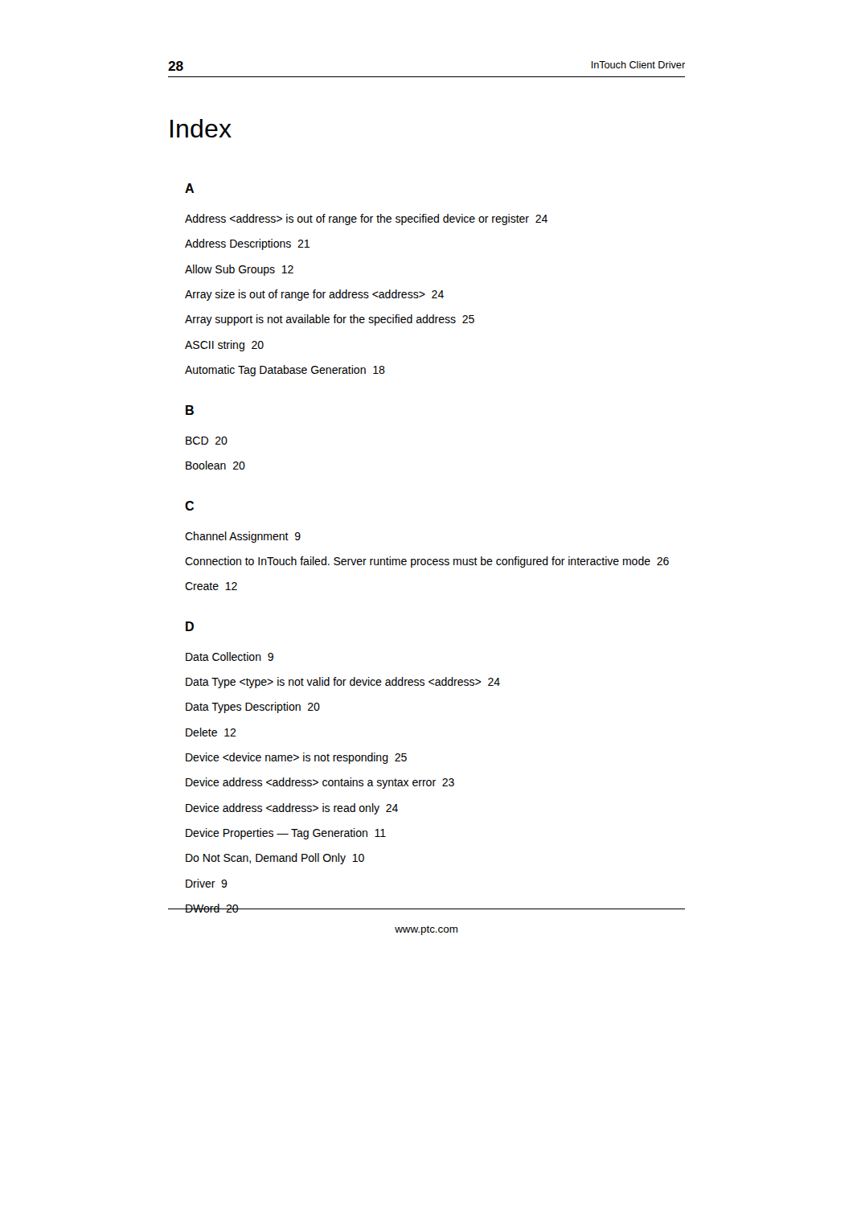28
InTouch Client Driver
Index
A
Address <address> is out of range for the specified device or register 24
Address Descriptions 21
Allow Sub Groups 12
Array size is out of range for address <address> 24
Array support is not available for the specified address 25
ASCII string 20
Automatic Tag Database Generation 18
B
BCD 20
Boolean 20
C
Channel Assignment 9
Connection to InTouch failed. Server runtime process must be configured for interactive mode 26
Create 12
D
Data Collection 9
Data Type <type> is not valid for device address <address> 24
Data Types Description 20
Delete 12
Device <device name> is not responding 25
Device address <address> contains a syntax error 23
Device address <address> is read only 24
Device Properties — Tag Generation 11
Do Not Scan, Demand Poll Only 10
Driver 9
DWord 20
www.ptc.com